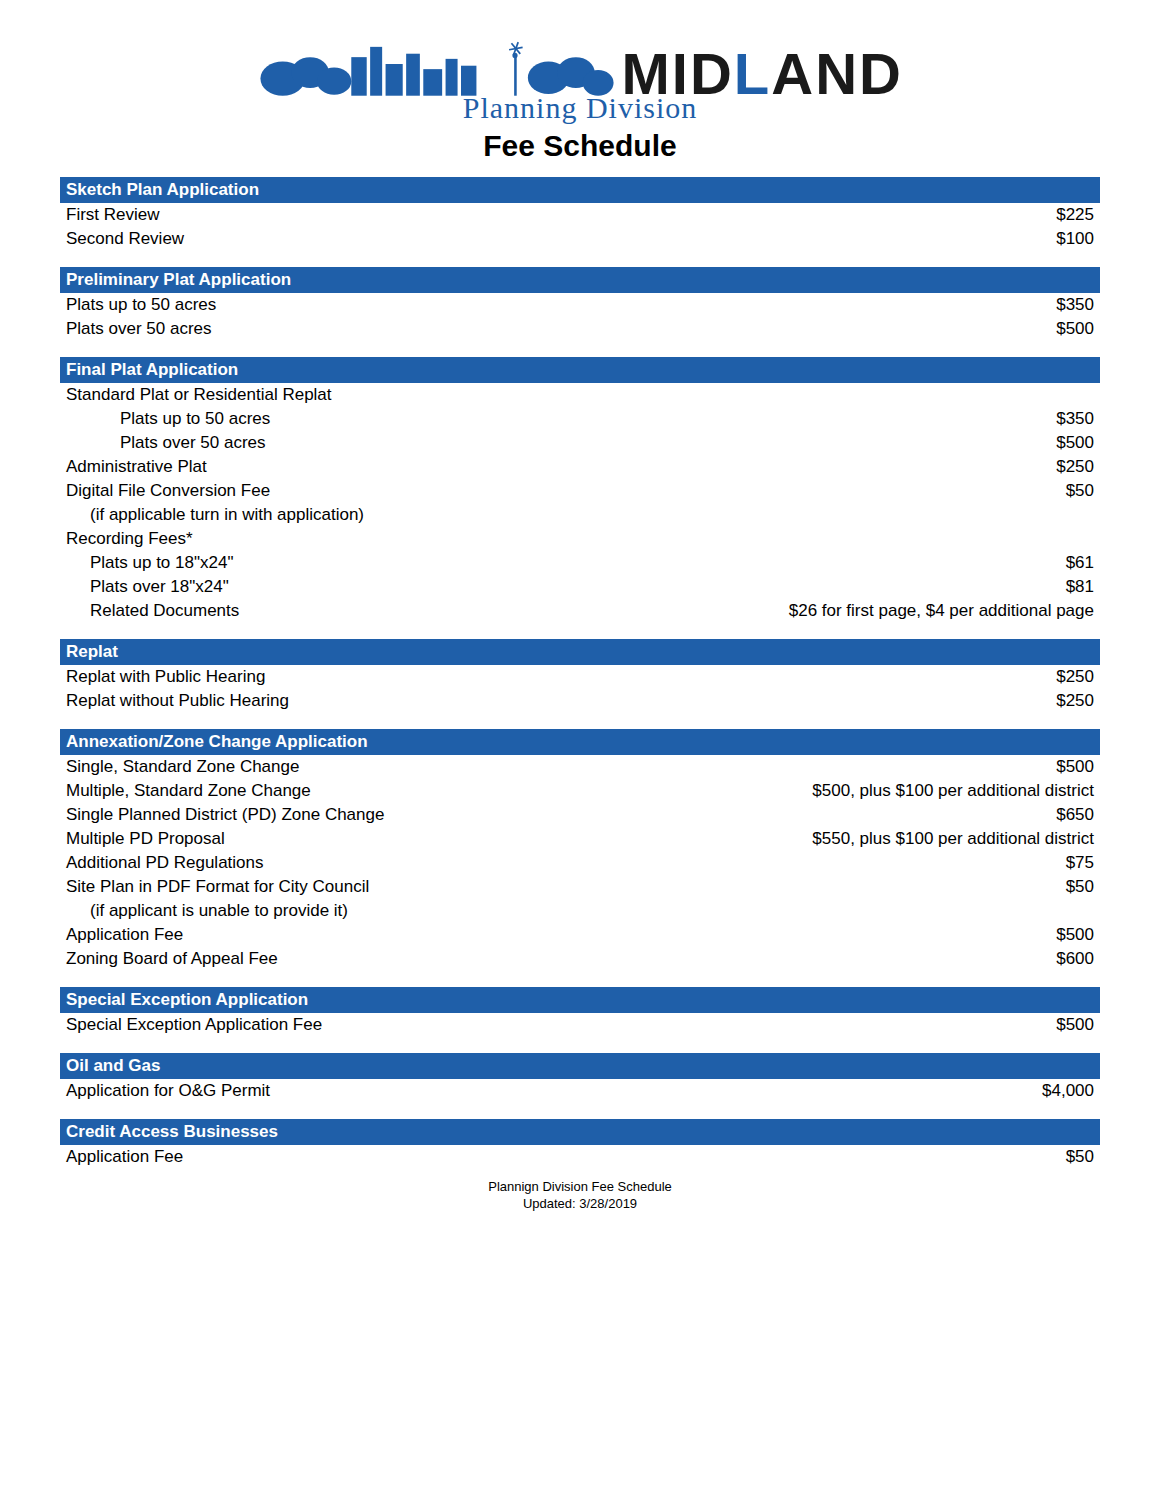MIDLAND
Planning Division
Fee Schedule
| Sketch Plan Application |
| First Review | $225 |
| Second Review | $100 |
| Preliminary Plat Application |
| Plats up to 50 acres | $350 |
| Plats over 50 acres | $500 |
| Final Plat Application |
| Standard Plat or Residential Replat | |
| Plats up to 50 acres | $350 |
| Plats over 50 acres | $500 |
| Administrative Plat | $250 |
| Digital File Conversion Fee | $50 |
| (if applicable turn in with application) | |
| Recording Fees* | |
| Plats up to 18"x24" | $61 |
| Plats over 18"x24" | $81 |
| Related Documents | $26 for first page, $4 per additional page |
| Replat |
| Replat with Public Hearing | $250 |
| Replat without Public Hearing | $250 |
| Annexation/Zone Change Application |
| Single, Standard Zone Change | $500 |
| Multiple, Standard Zone Change | $500, plus $100 per additional district |
| Single Planned District (PD) Zone Change | $650 |
| Multiple PD Proposal | $550, plus $100 per additional district |
| Additional PD Regulations | $75 |
| Site Plan in PDF Format for City Council | $50 |
| (if applicant is unable to provide it) | |
| Application Fee | $500 |
| Zoning Board of Appeal Fee | $600 |
| Special Exception Application |
| Special Exception Application Fee | $500 |
| Oil and Gas |
| Application for O&G Permit | $4,000 |
| Credit Access Businesses |
| Application Fee | $50 |
Plannign Division Fee Schedule
Updated: 3/28/2019